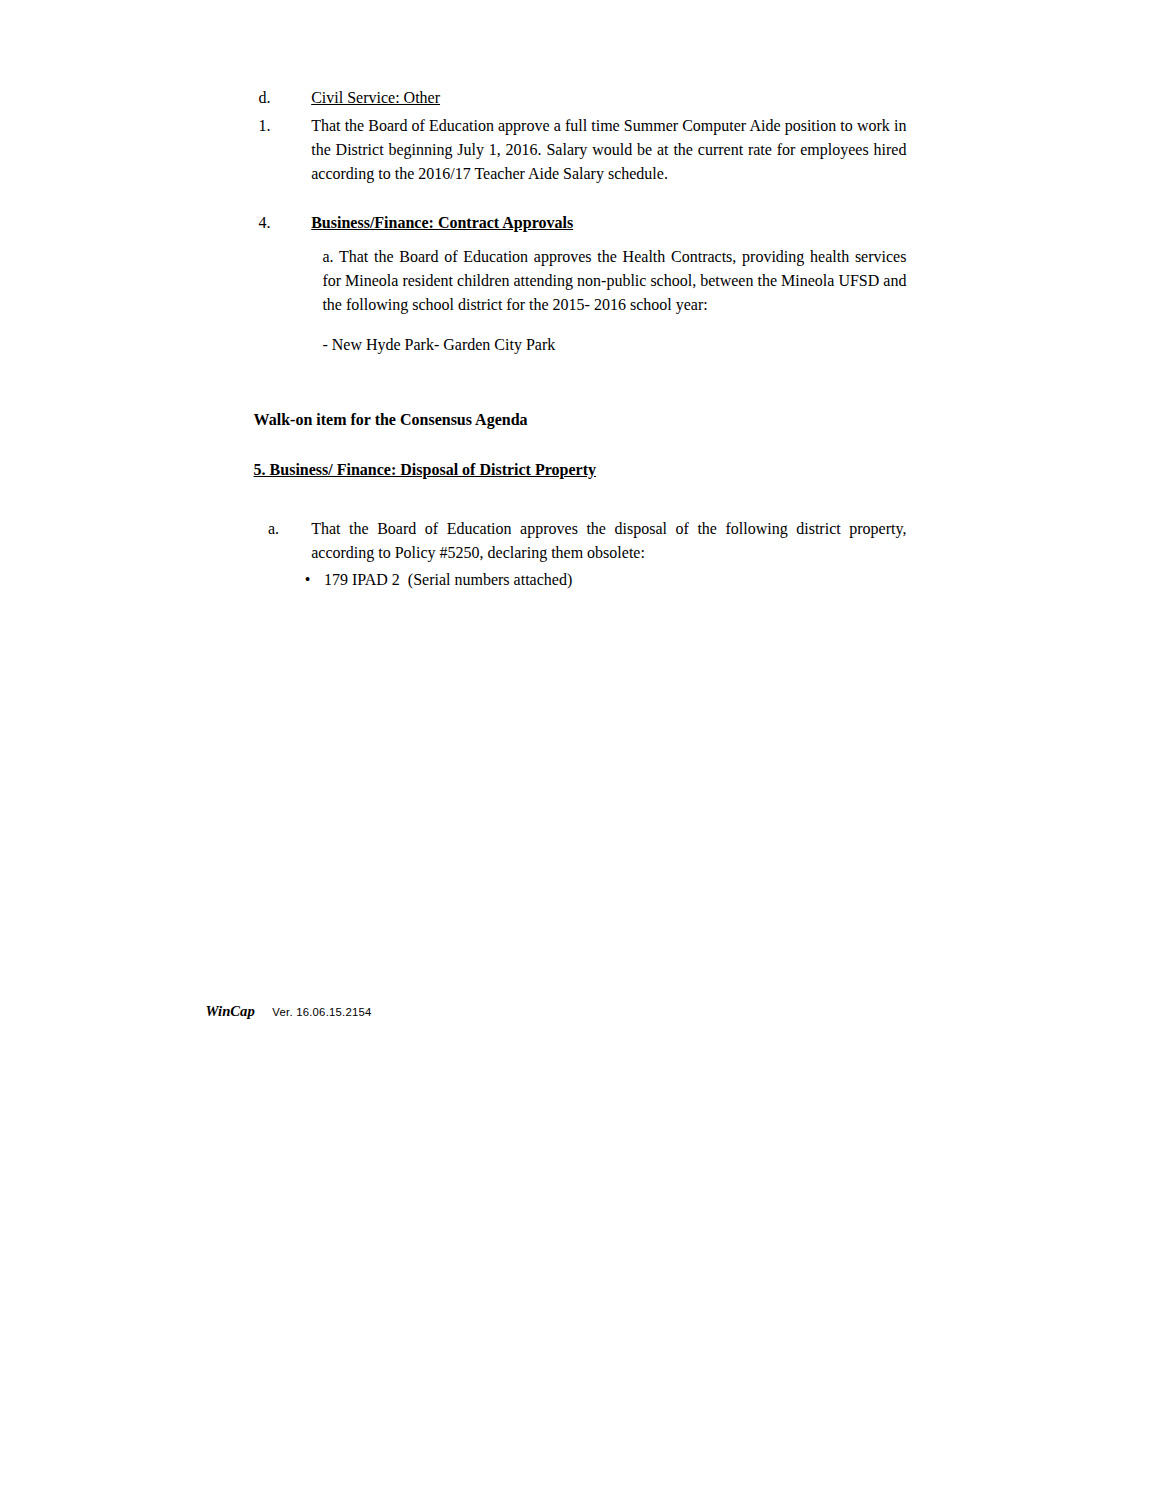d.
Civil Service: Other
1.
That the Board of Education approve a full time Summer Computer Aide position to work in the District beginning July 1, 2016. Salary would be at the current rate for employees hired according to the 2016/17 Teacher Aide Salary schedule.
4.
Business/Finance: Contract Approvals
a. That the Board of Education approves the Health Contracts, providing health services for Mineola resident children attending non-public school, between the Mineola UFSD and the following school district for the 2015- 2016 school year:
- New Hyde Park- Garden City Park
Walk-on item for the Consensus Agenda
5. Business/ Finance: Disposal of District Property
a.
That the Board of Education approves the disposal of the following district property, according to Policy #5250, declaring them obsolete:
179 IPAD 2 (Serial numbers attached)
WinCap Ver. 16.06.15.2154